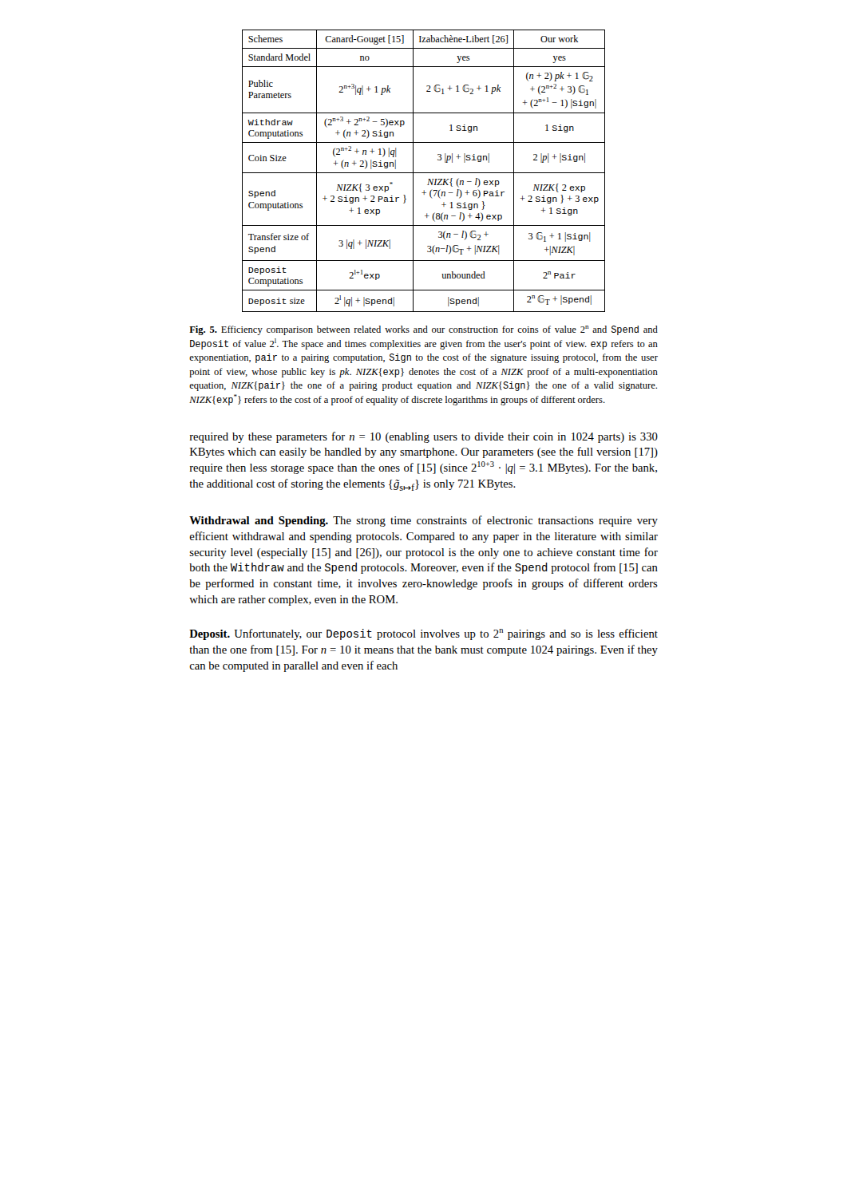| Schemes | Canard-Gouget [15] | Izabachène-Libert [26] | Our work |
| Standard Model | no | yes | yes |
| Public Parameters | 2 n+3 / q / + 1 pk | 2 𝔾 1 + 1 𝔾 2 + 1 pk | ( n + 2) pk + 1 𝔾 2 + (2 n+2 + 3) 𝔾 1 + (2 n+1 − 1) / Sign / |
| Withdraw Computations | (2 n+3 + 2 n+2 − 5) exp + ( n + 2) Sign | 1 Sign | 1 Sign |
| Coin Size | (2 n+2 + n + 1) / q / + ( n + 2) / Sign / | 3 / p / + / Sign / | 2 / p / + / Sign / |
| Spend Computations | NIZK { 3 exp * + 2 Sign + 2 Pair } + 1 exp | NIZK { ( n − l ) exp + (7( n − l ) + 6) Pair + 1 Sign } + (8( n − l ) + 4) exp | NIZK { 2 exp + 2 Sign } + 3 exp + 1 Sign |
| Transfer size of Spend | 3 / q / + / NIZK / | 3( n − l ) 𝔾 2 + 3( n − l )𝔾 T + / NIZK / | 3 𝔾 1 + 1 / Sign / +/ NIZK / |
| Deposit Computations | 2 l+1 exp | unbounded | 2 n Pair |
| Deposit size | 2 l / q / + / Spend / | / Spend / | 2 n 𝔾 T + / Spend / |
Fig. 5. Efficiency comparison between related works and our construction for coins of value 2n and Spend and Deposit of value 2l. The space and times complexities are given from the user's point of view. exp refers to an exponentiation, pair to a pairing computation, Sign to the cost of the signature issuing protocol, from the user point of view, whose public key is pk. NIZK{exp} denotes the cost of a NIZK proof of a multi-exponentiation equation, NIZK{pair} the one of a pairing product equation and NIZK{Sign} the one of a valid signature. NIZK{exp*} refers to the cost of a proof of equality of discrete logarithms in groups of different orders.
required by these parameters for n = 10 (enabling users to divide their coin in 1024 parts) is 330 KBytes which can easily be handled by any smartphone. Our parameters (see the full version [17]) require then less storage space than the ones of [15] (since 210+3 · |q| = 3.1 MBytes). For the bank, the additional cost of storing the elements {g̃s↦f} is only 721 KBytes.
Withdrawal and Spending. The strong time constraints of electronic transactions require very efficient withdrawal and spending protocols. Compared to any paper in the literature with similar security level (especially [15] and [26]), our protocol is the only one to achieve constant time for both the Withdraw and the Spend protocols. Moreover, even if the Spend protocol from [15] can be performed in constant time, it involves zero-knowledge proofs in groups of different orders which are rather complex, even in the ROM.
Deposit. Unfortunately, our Deposit protocol involves up to 2n pairings and so is less efficient than the one from [15]. For n = 10 it means that the bank must compute 1024 pairings. Even if they can be computed in parallel and even if each